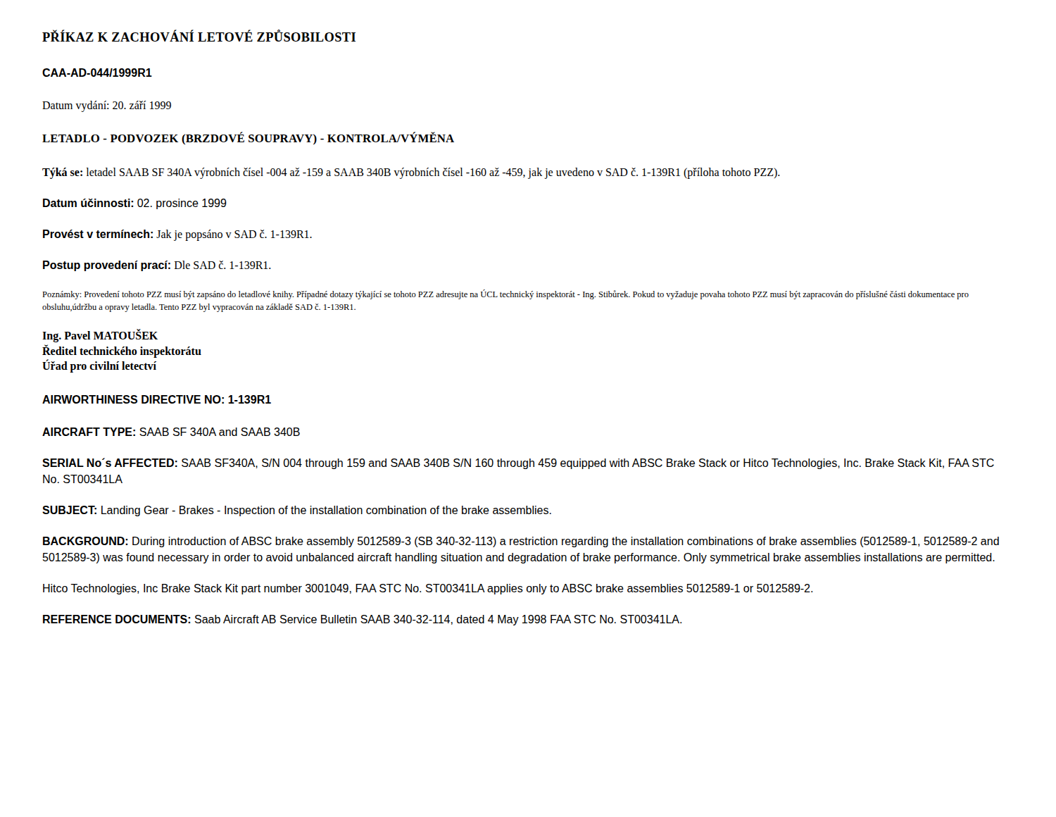PŘÍKAZ K ZACHOVÁNÍ LETOVÉ ZPŮSOBILOSTI
CAA-AD-044/1999R1
Datum vydání: 20. září 1999
LETADLO - PODVOZEK (BRZDOVÉ SOUPRAVY) - KONTROLA/VÝMĚNA
Týká se: letadel SAAB SF 340A výrobních čísel -004 až -159 a SAAB 340B výrobních čísel -160 až -459, jak je uvedeno v SAD č. 1-139R1 (příloha tohoto PZZ).
Datum účinnosti: 02. prosince 1999
Provést v termínech: Jak je popsáno v SAD č. 1-139R1.
Postup provedení prací: Dle SAD č. 1-139R1.
Poznámky: Provedení tohoto PZZ musí být zapsáno do letadlové knihy. Případné dotazy týkající se tohoto PZZ adresujte na ÚCL technický inspektorát - Ing. Stibůrek. Pokud to vyžaduje povaha tohoto PZZ musí být zapracován do příslušné části dokumentace pro obsluhu,údržbu a opravy letadla. Tento PZZ byl vypracován na základě SAD č. 1-139R1.
Ing. Pavel MATOUŠEK
Ředitel technického inspektorátu
Úřad pro civilní letectví
AIRWORTHINESS DIRECTIVE NO: 1-139R1
AIRCRAFT TYPE: SAAB SF 340A and SAAB 340B
SERIAL No´s AFFECTED: SAAB SF340A, S/N 004 through 159 and SAAB 340B S/N 160 through 459 equipped with ABSC Brake Stack or Hitco Technologies, Inc. Brake Stack Kit, FAA STC No. ST00341LA
SUBJECT: Landing Gear - Brakes - Inspection of the installation combination of the brake assemblies.
BACKGROUND: During introduction of ABSC brake assembly 5012589-3 (SB 340-32-113) a restriction regarding the installation combinations of brake assemblies (5012589-1, 5012589-2 and 5012589-3) was found necessary in order to avoid unbalanced aircraft handling situation and degradation of brake performance. Only symmetrical brake assemblies installations are permitted.
Hitco Technologies, Inc Brake Stack Kit part number 3001049, FAA STC No. ST00341LA applies only to ABSC brake assemblies 5012589-1 or 5012589-2.
REFERENCE DOCUMENTS: Saab Aircraft AB Service Bulletin SAAB 340-32-114, dated 4 May 1998 FAA STC No. ST00341LA.